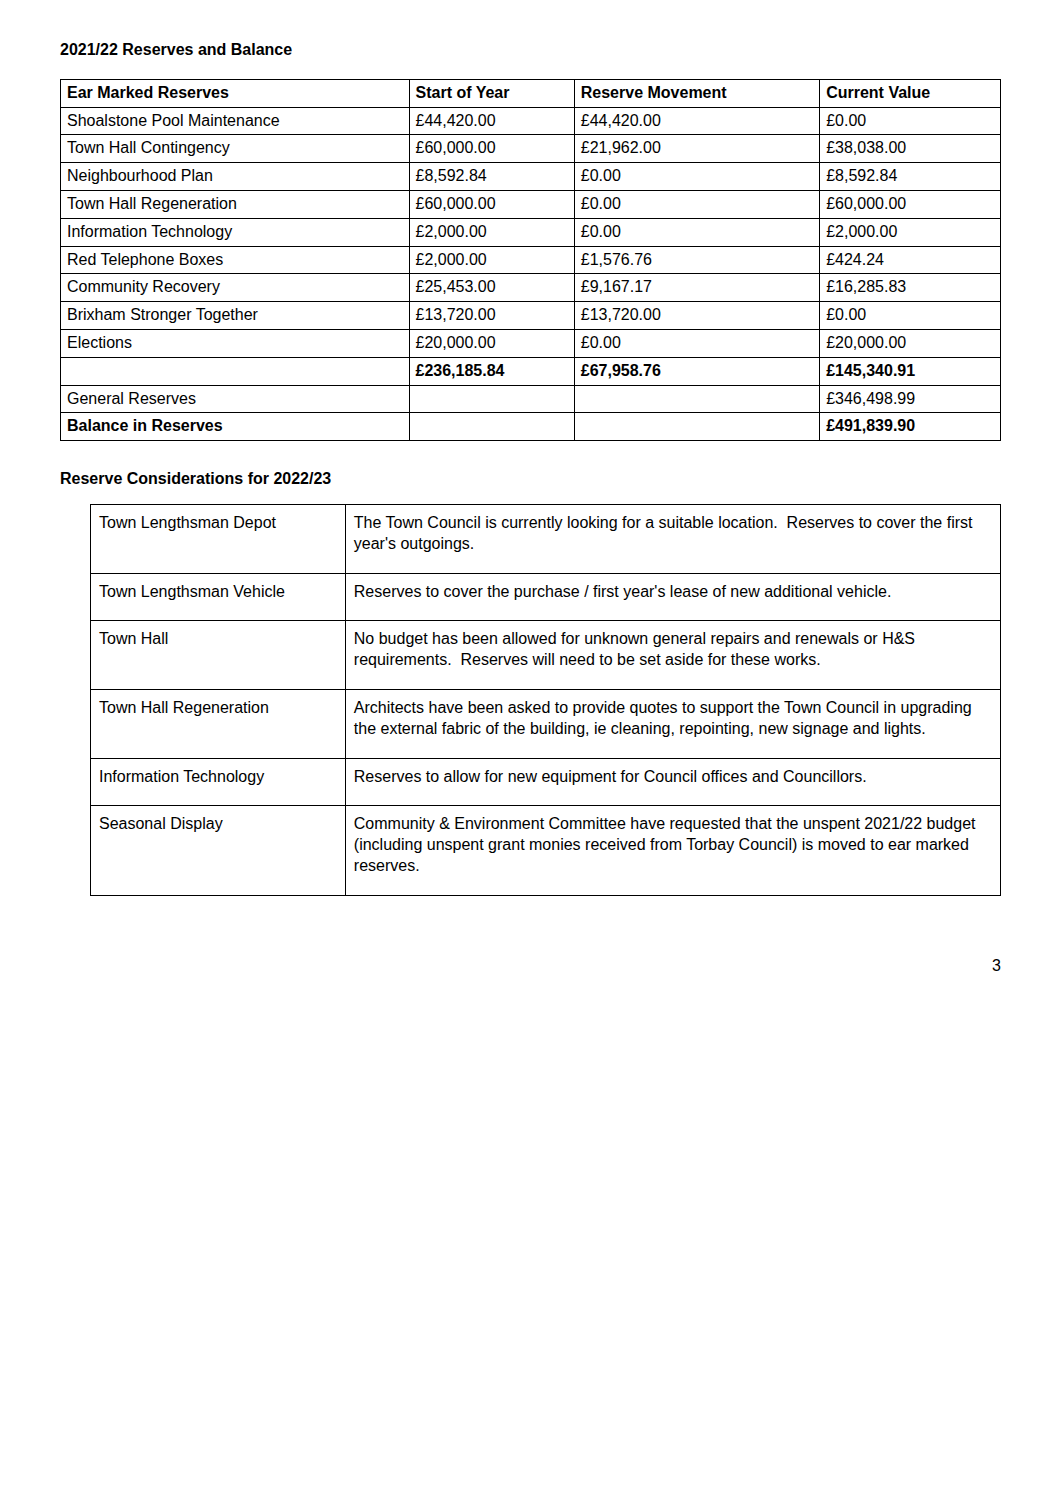2021/22 Reserves and Balance
| Ear Marked Reserves | Start of Year | Reserve Movement | Current Value |
| --- | --- | --- | --- |
| Shoalstone Pool Maintenance | £44,420.00 | £44,420.00 | £0.00 |
| Town Hall Contingency | £60,000.00 | £21,962.00 | £38,038.00 |
| Neighbourhood Plan | £8,592.84 | £0.00 | £8,592.84 |
| Town Hall Regeneration | £60,000.00 | £0.00 | £60,000.00 |
| Information Technology | £2,000.00 | £0.00 | £2,000.00 |
| Red Telephone Boxes | £2,000.00 | £1,576.76 | £424.24 |
| Community Recovery | £25,453.00 | £9,167.17 | £16,285.83 |
| Brixham Stronger Together | £13,720.00 | £13,720.00 | £0.00 |
| Elections | £20,000.00 | £0.00 | £20,000.00 |
| | £236,185.84 | £67,958.76 | £145,340.91 |
| General Reserves | | | £346,498.99 |
| Balance in Reserves | | | £491,839.90 |
Reserve Considerations for 2022/23
| Town Lengthsman Depot | The Town Council is currently looking for a suitable location. Reserves to cover the first year's outgoings. |
| Town Lengthsman Vehicle | Reserves to cover the purchase / first year's lease of new additional vehicle. |
| Town Hall | No budget has been allowed for unknown general repairs and renewals or H&S requirements. Reserves will need to be set aside for these works. |
| Town Hall Regeneration | Architects have been asked to provide quotes to support the Town Council in upgrading the external fabric of the building, ie cleaning, repointing, new signage and lights. |
| Information Technology | Reserves to allow for new equipment for Council offices and Councillors. |
| Seasonal Display | Community & Environment Committee have requested that the unspent 2021/22 budget (including unspent grant monies received from Torbay Council) is moved to ear marked reserves. |
3